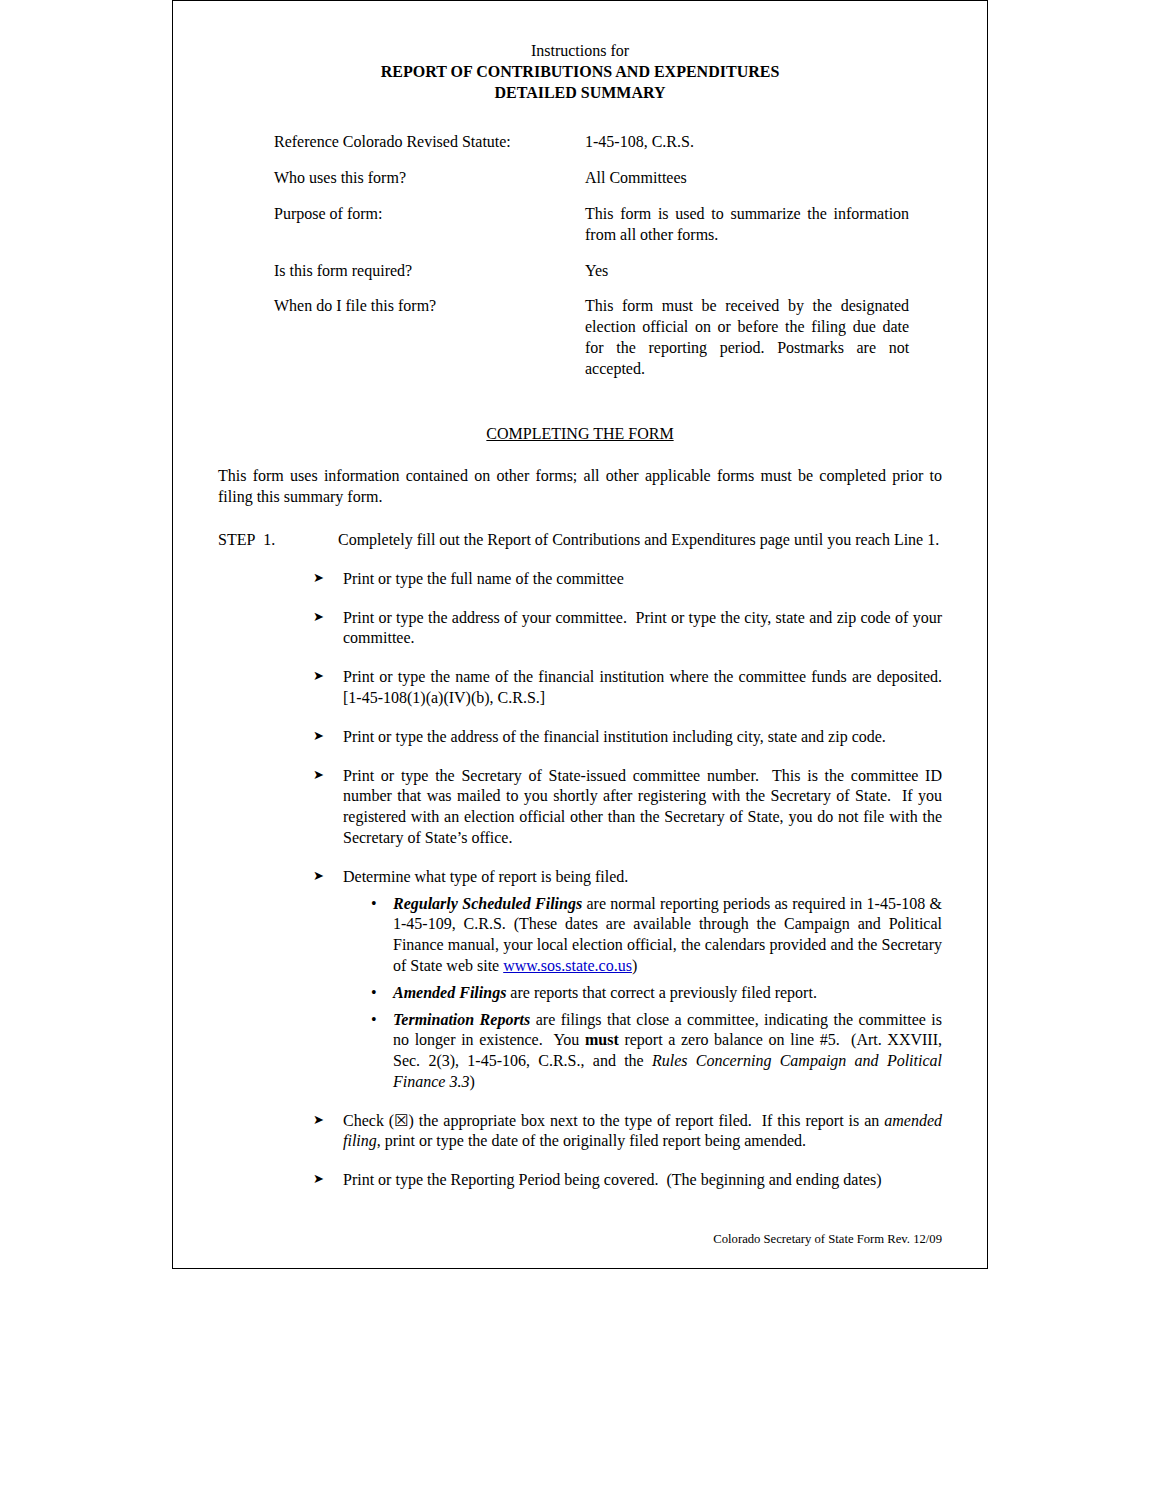Instructions for
REPORT OF CONTRIBUTIONS AND EXPENDITURES
DETAILED SUMMARY
| Reference Colorado Revised Statute: | 1-45-108, C.R.S. |
| Who uses this form? | All Committees |
| Purpose of form: | This form is used to summarize the information from all other forms. |
| Is this form required? | Yes |
| When do I file this form? | This form must be received by the designated election official on or before the filing due date for the reporting period. Postmarks are not accepted. |
COMPLETING THE FORM
This form uses information contained on other forms; all other applicable forms must be completed prior to filing this summary form.
STEP 1.
Completely fill out the Report of Contributions and Expenditures page until you reach Line 1.
Print or type the full name of the committee
Print or type the address of your committee. Print or type the city, state and zip code of your committee.
Print or type the name of the financial institution where the committee funds are deposited. [1-45-108(1)(a)(IV)(b), C.R.S.]
Print or type the address of the financial institution including city, state and zip code.
Print or type the Secretary of State-issued committee number. This is the committee ID number that was mailed to you shortly after registering with the Secretary of State. If you registered with an election official other than the Secretary of State, you do not file with the Secretary of State’s office.
Determine what type of report is being filed.
Regularly Scheduled Filings are normal reporting periods as required in 1-45-108 & 1-45-109, C.R.S. (These dates are available through the Campaign and Political Finance manual, your local election official, the calendars provided and the Secretary of State web site www.sos.state.co.us)
Amended Filings are reports that correct a previously filed report.
Termination Reports are filings that close a committee, indicating the committee is no longer in existence. You must report a zero balance on line #5. (Art. XXVIII, Sec. 2(3), 1-45-106, C.R.S., and the Rules Concerning Campaign and Political Finance 3.3)
Check (☒) the appropriate box next to the type of report filed. If this report is an amended filing, print or type the date of the originally filed report being amended.
Print or type the Reporting Period being covered. (The beginning and ending dates)
Colorado Secretary of State Form Rev. 12/09